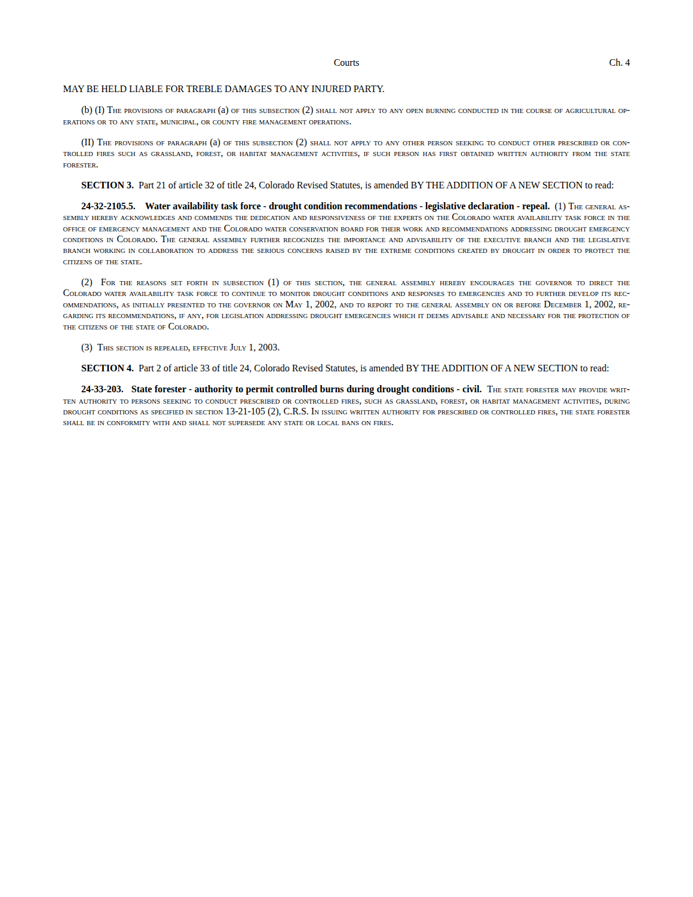Courts Ch. 4
MAY BE HELD LIABLE FOR TREBLE DAMAGES TO ANY INJURED PARTY.
(b) (I) The provisions of paragraph (a) of this subsection (2) shall not apply to any open burning conducted in the course of agricultural operations or to any state, municipal, or county fire management operations.
(II) The provisions of paragraph (a) of this subsection (2) shall not apply to any other person seeking to conduct other prescribed or controlled fires such as grassland, forest, or habitat management activities, if such person has first obtained written authority from the state forester.
SECTION 3. Part 21 of article 32 of title 24, Colorado Revised Statutes, is amended BY THE ADDITION OF A NEW SECTION to read:
24-32-2105.5. Water availability task force - drought condition recommendations - legislative declaration - repeal. (1) The general assembly hereby acknowledges and commends the dedication and responsiveness of the experts on the Colorado water availability task force in the office of emergency management and the Colorado water conservation board for their work and recommendations addressing drought emergency conditions in Colorado. The general assembly further recognizes the importance and advisability of the executive branch and the legislative branch working in collaboration to address the serious concerns raised by the extreme conditions created by drought in order to protect the citizens of the state.
(2) For the reasons set forth in subsection (1) of this section, the general assembly hereby encourages the governor to direct the Colorado water availability task force to continue to monitor drought conditions and responses to emergencies and to further develop its recommendations, as initially presented to the governor on May 1, 2002, and to report to the general assembly on or before December 1, 2002, regarding its recommendations, if any, for legislation addressing drought emergencies which it deems advisable and necessary for the protection of the citizens of the state of Colorado.
(3) This section is repealed, effective July 1, 2003.
SECTION 4. Part 2 of article 33 of title 24, Colorado Revised Statutes, is amended BY THE ADDITION OF A NEW SECTION to read:
24-33-203. State forester - authority to permit controlled burns during drought conditions - civil. The state forester may provide written authority to persons seeking to conduct prescribed or controlled fires, such as grassland, forest, or habitat management activities, during drought conditions as specified in section 13-21-105 (2), C.R.S. In issuing written authority for prescribed or controlled fires, the state forester shall be in conformity with and shall not supersede any state or local bans on fires.